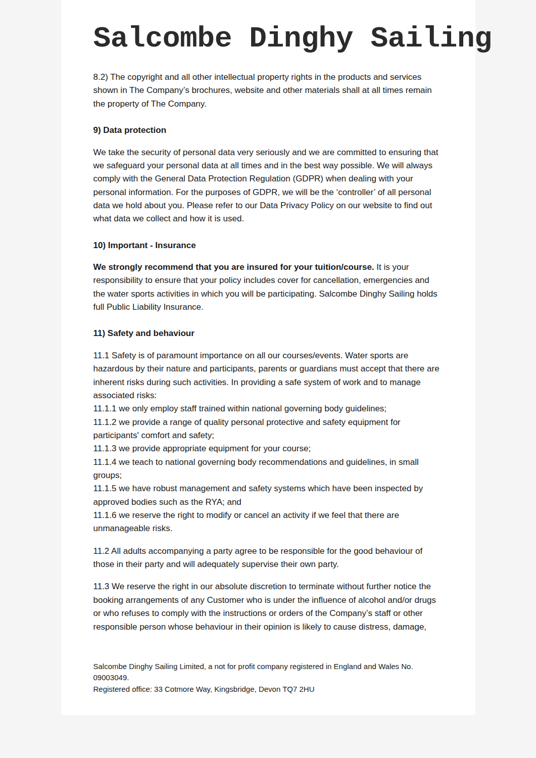Salcombe Dinghy Sailing
8.2) The copyright and all other intellectual property rights in the products and services shown in The Company’s brochures, website and other materials shall at all times remain the property of The Company.
9) Data protection
We take the security of personal data very seriously and we are committed to ensuring that we safeguard your personal data at all times and in the best way possible. We will always comply with the General Data Protection Regulation (GDPR) when dealing with your personal information. For the purposes of GDPR, we will be the ‘controller’ of all personal data we hold about you. Please refer to our Data Privacy Policy on our website to find out what data we collect and how it is used.
10) Important - Insurance
We strongly recommend that you are insured for your tuition/course. It is your responsibility to ensure that your policy includes cover for cancellation, emergencies and the water sports activities in which you will be participating. Salcombe Dinghy Sailing holds full Public Liability Insurance.
11) Safety and behaviour
11.1 Safety is of paramount importance on all our courses/events. Water sports are hazardous by their nature and participants, parents or guardians must accept that there are inherent risks during such activities. In providing a safe system of work and to manage associated risks:
11.1.1 we only employ staff trained within national governing body guidelines;
11.1.2 we provide a range of quality personal protective and safety equipment for participants' comfort and safety;
11.1.3 we provide appropriate equipment for your course;
11.1.4 we teach to national governing body recommendations and guidelines, in small groups;
11.1.5 we have robust management and safety systems which have been inspected by approved bodies such as the RYA; and
11.1.6 we reserve the right to modify or cancel an activity if we feel that there are unmanageable risks.
11.2 All adults accompanying a party agree to be responsible for the good behaviour of those in their party and will adequately supervise their own party.
11.3 We reserve the right in our absolute discretion to terminate without further notice the booking arrangements of any Customer who is under the influence of alcohol and/or drugs or who refuses to comply with the instructions or orders of the Company’s staff or other responsible person whose behaviour in their opinion is likely to cause distress, damage,
Salcombe Dinghy Sailing Limited, a not for profit company registered in England and Wales No. 09003049.
Registered office: 33 Cotmore Way, Kingsbridge, Devon TQ7 2HU